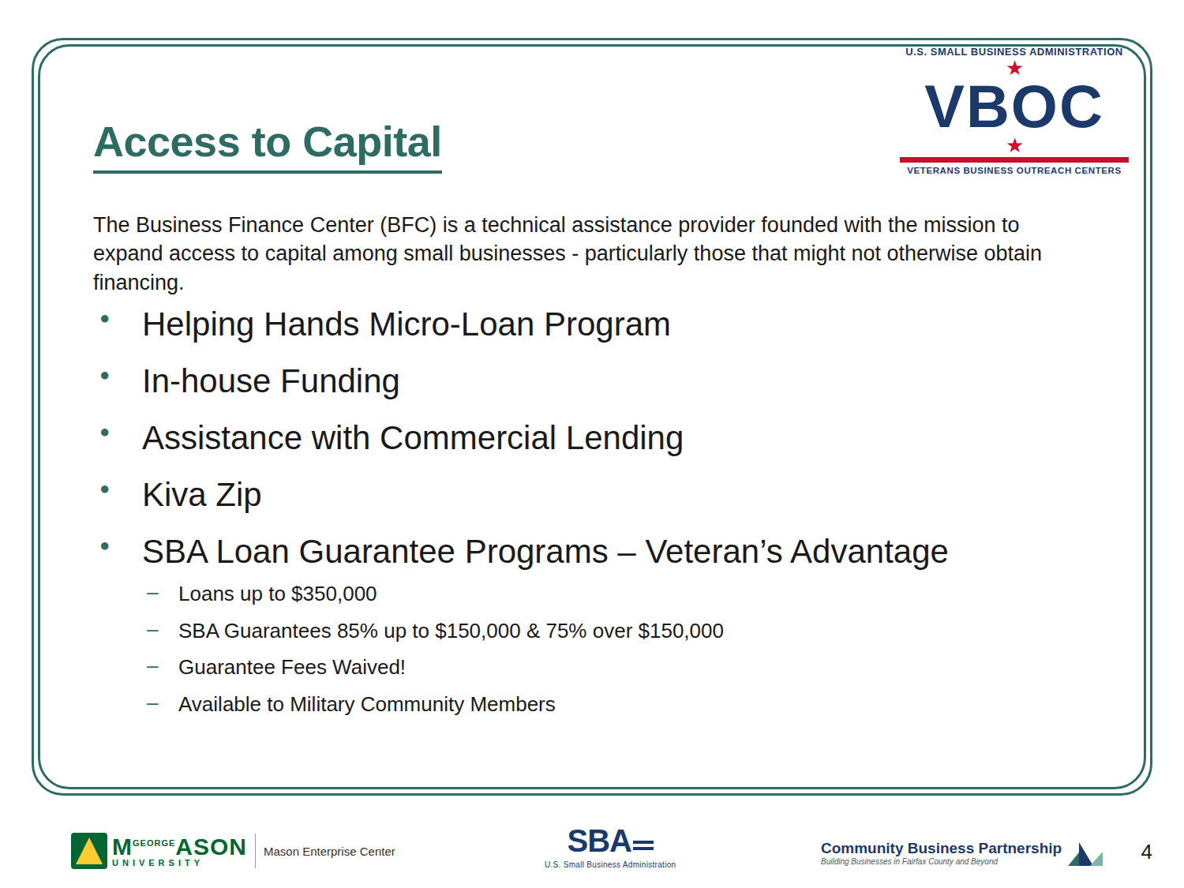U.S. SMALL BUSINESS ADMINISTRATION
★
VBOC
★
VETERANS BUSINESS OUTREACH CENTERS
Access to Capital
The Business Finance Center (BFC) is a technical assistance provider founded with the mission to expand access to capital among small businesses - particularly those that might not otherwise obtain financing.
Helping Hands Micro-Loan Program
In-house Funding
Assistance with Commercial Lending
Kiva Zip
SBA Loan Guarantee Programs – Veteran’s Advantage
Loans up to $350,000
SBA Guarantees 85% up to $150,000 & 75% over $150,000
Guarantee Fees Waived!
Available to Military Community Members
MGEORGEASON
UNIVERSITY
Mason Enterprise Center
SBA
U.S. Small Business Administration
Community Business Partnership
Building Businesses in Fairfax County and Beyond
4